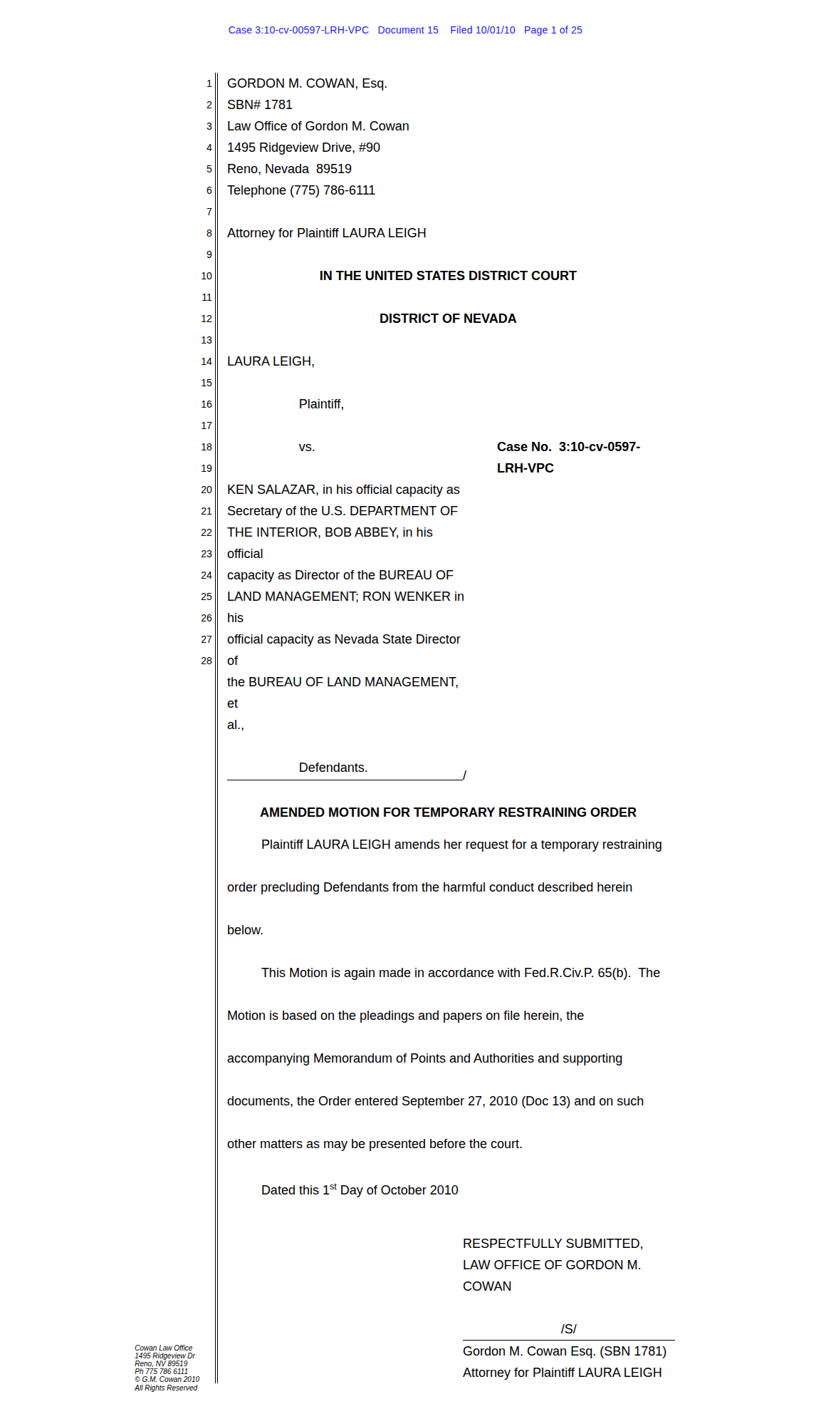Case 3:10-cv-00597-LRH-VPC Document 15 Filed 10/01/10 Page 1 of 25
1
2
3
4
5
6
7
8
9
10
11
12
13
14
15
16
17
18
19
20
21
22
23
24
25
26
27
28
GORDON M. COWAN, Esq.
SBN# 1781
Law Office of Gordon M. Cowan
1495 Ridgeview Drive, #90
Reno, Nevada 89519
Telephone (775) 786-6111
Attorney for Plaintiff LAURA LEIGH
IN THE UNITED STATES DISTRICT COURT
DISTRICT OF NEVADA
LAURA LEIGH,
Plaintiff,
vs.
KEN SALAZAR, in his official capacity as
Secretary of the U.S. DEPARTMENT OF
THE INTERIOR, BOB ABBEY, in his official
capacity as Director of the BUREAU OF
LAND MANAGEMENT; RON WENKER in his
official capacity as Nevada State Director of
the BUREAU OF LAND MANAGEMENT, et
al.,
Defendants.
/
Case No. 3:10-cv-0597-LRH-VPC
AMENDED MOTION FOR TEMPORARY RESTRAINING ORDER
Plaintiff LAURA LEIGH amends her request for a temporary restraining order precluding Defendants from the harmful conduct described herein below.
This Motion is again made in accordance with Fed.R.Civ.P. 65(b). The Motion is based on the pleadings and papers on file herein, the accompanying Memorandum of Points and Authorities and supporting documents, the Order entered September 27, 2010 (Doc 13) and on such other matters as may be presented before the court.
Dated this 1st Day of October 2010
RESPECTFULLY SUBMITTED,
LAW OFFICE OF GORDON M. COWAN
/S/
Gordon M. Cowan Esq. (SBN 1781)
Attorney for Plaintiff LAURA LEIGH
Cowan Law Office
1495 Ridgeview Dr
Reno, NV 89519
Ph 775 786 6111
© G.M. Cowan 2010
All Rights Reserved